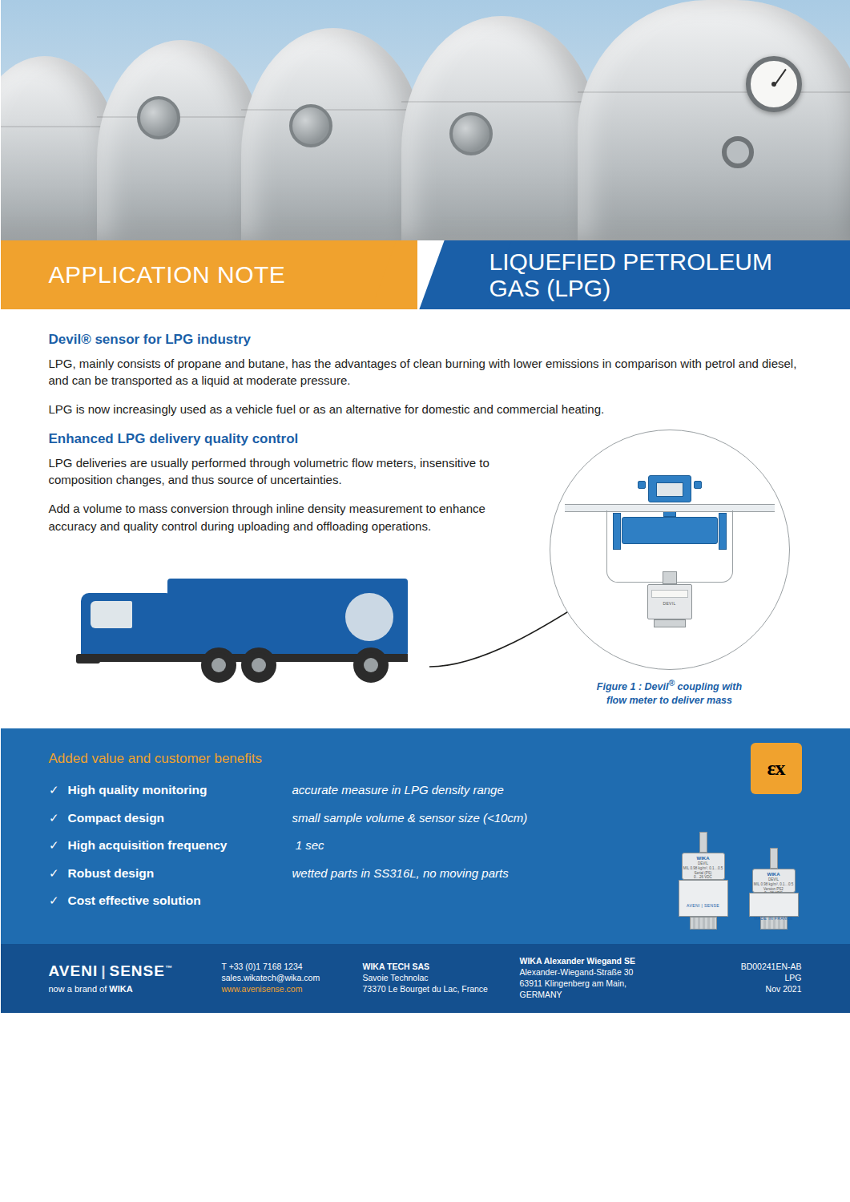APPLICATION NOTE
LIQUEFIED PETROLEUM
GAS (LPG)
Devil® sensor for LPG industry
LPG, mainly consists of propane and butane, has the advantages of clean burning with lower emissions in comparison with petrol and diesel, and can be transported as a liquid at moderate pressure.
LPG is now increasingly used as a vehicle fuel or as an alternative for domestic and commercial heating.
Enhanced LPG delivery quality control
LPG deliveries are usually performed through volumetric flow meters, insensitive to composition changes, and thus source of uncertainties.
Add a volume to mass conversion through inline density measurement to enhance accuracy and quality control during uploading and offloading operations.
DEVIL
Figure 1 : Devil® coupling with
flow meter to deliver mass
εx
Added value and customer benefits
✓High quality monitoring accurate measure in LPG density range
✓Compact design small sample volume & sensor size (<10cm)
✓High acquisition frequency 1 sec
✓Robust design wetted parts in SS316L, no moving parts
✓Cost effective solution
WIKA
DEVIL
MIL 0.98 kg/m³, 0.1…0.5
Serial (PS)
0…26 VDC
-40°C < Operating Temp
< 85°C
AVENI | SENSE
WIKA
DEVIL
MIL 0.98 kg/m³, 0.1…0.5
Version PS2
0…26 VDC
-40°C < Operating Temp
< 85°C
MADE IN FRANCE
AVENI|SENSE™
now a brand of WIKA
T +33 (0)1 7168 1234
sales.wikatech@wika.com
www.avenisense.com
WIKA TECH SAS
Savoie Technolac
73370 Le Bourget du Lac, France
WIKA Alexander Wiegand SE
Alexander-Wiegand-Straße 30
63911 Klingenberg am Main, GERMANY
BD00241EN-AB
LPG
Nov 2021